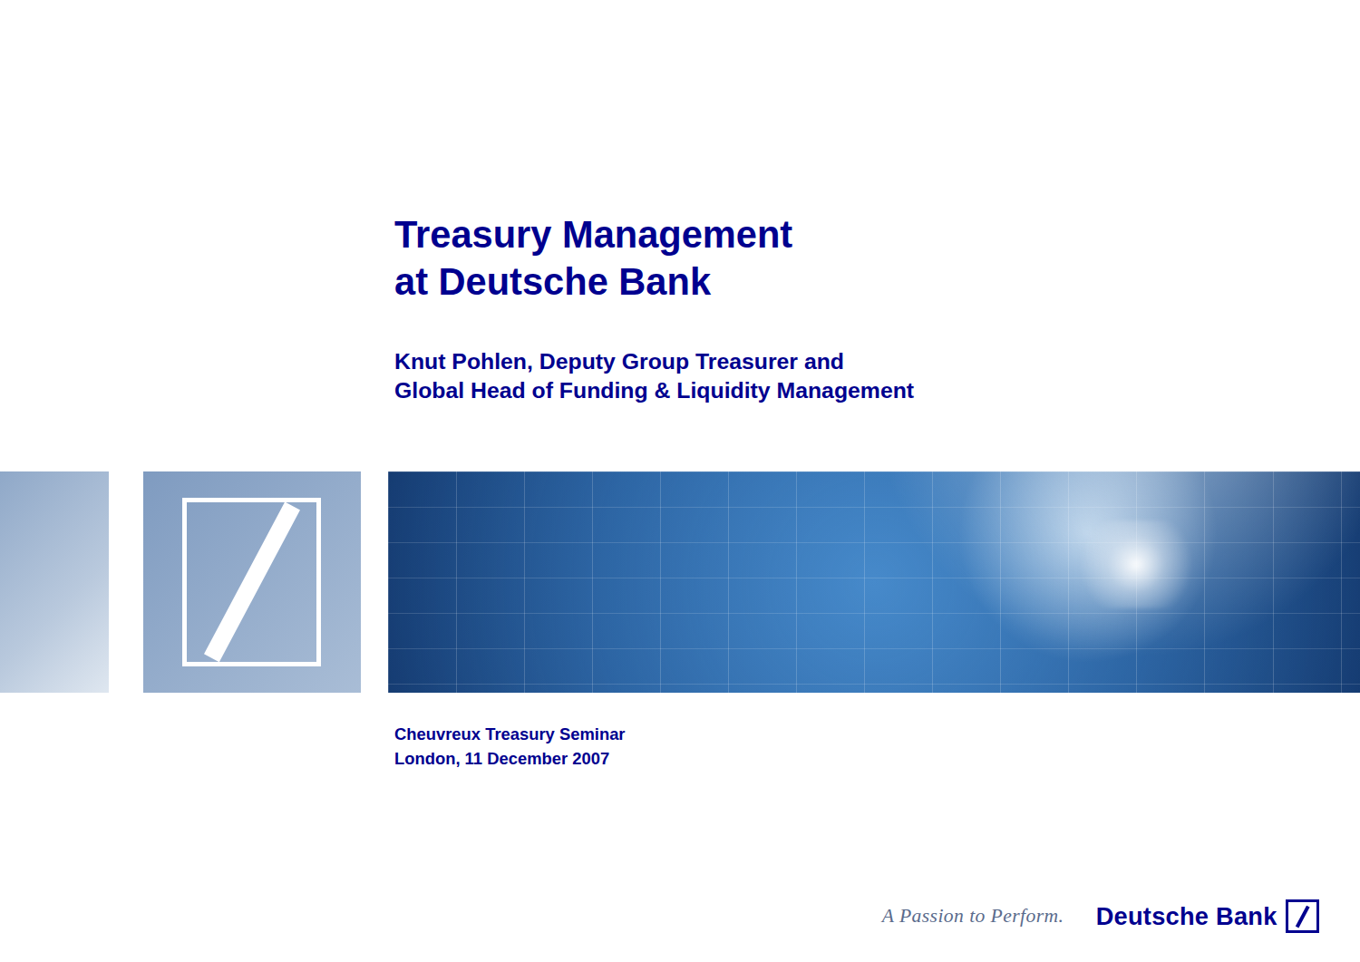Treasury Management
at Deutsche Bank
Knut Pohlen, Deputy Group Treasurer and
Global Head of Funding & Liquidity Management
Cheuvreux Treasury Seminar
London, 11 December 2007
A Passion to Perform.
Deutsche Bank